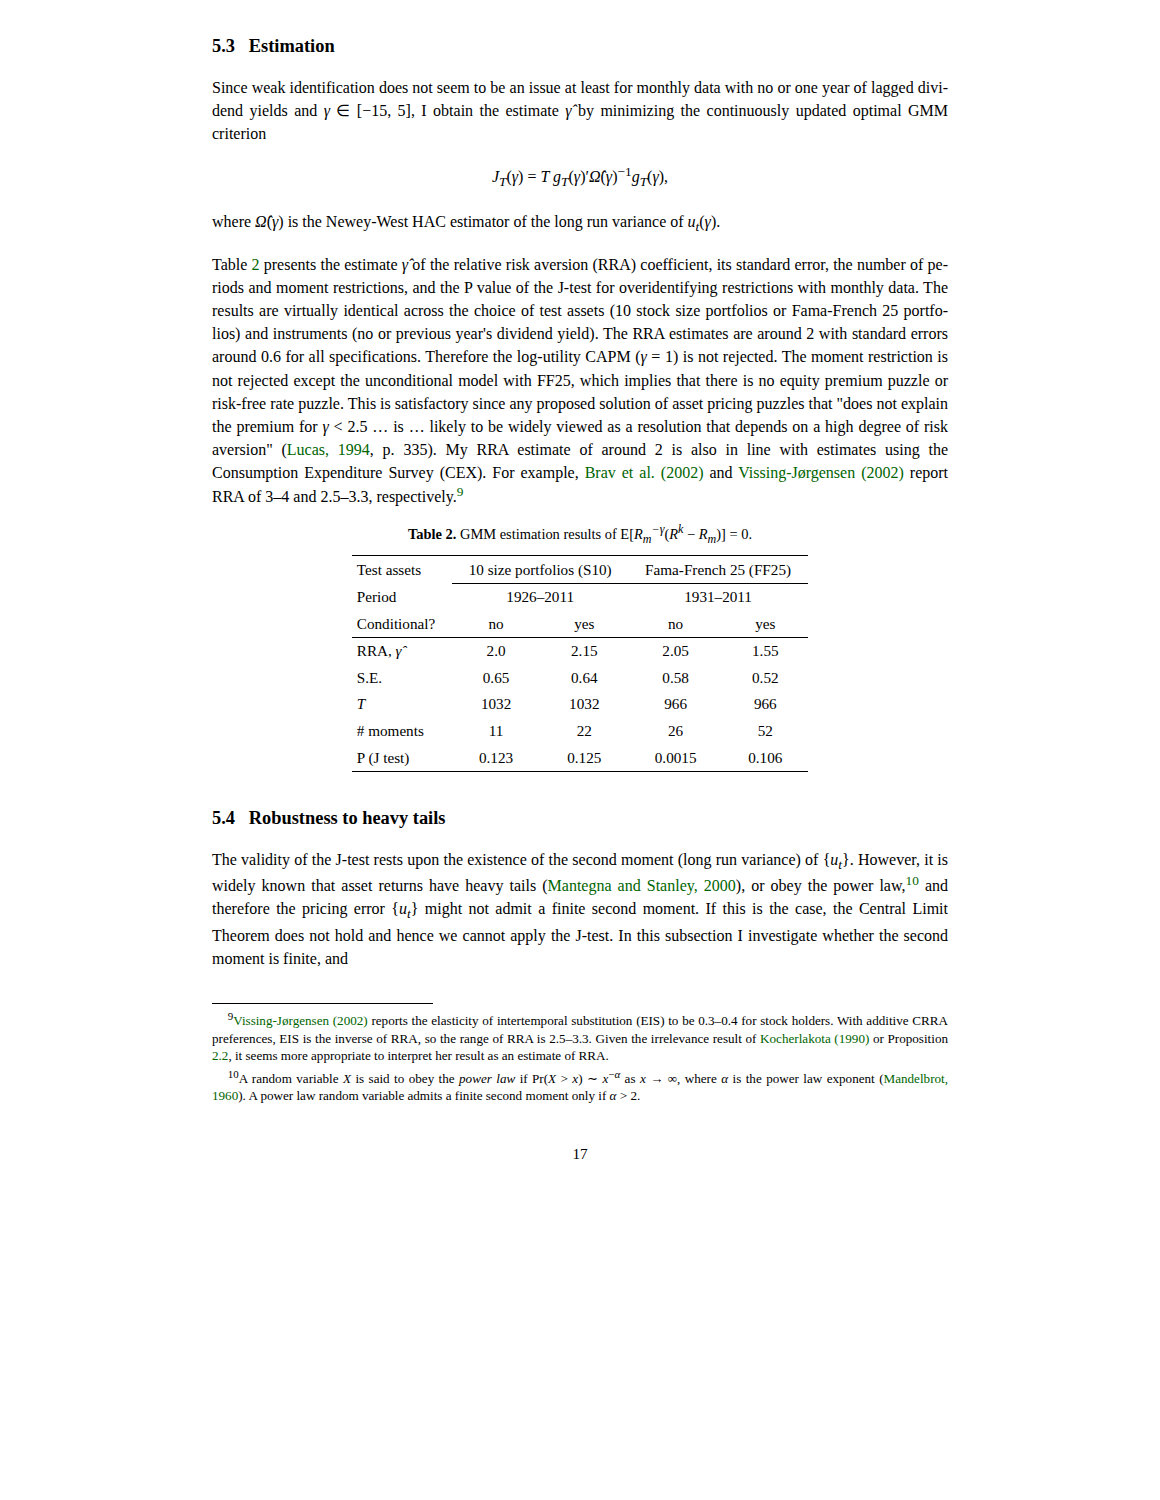5.3 Estimation
Since weak identification does not seem to be an issue at least for monthly data with no or one year of lagged dividend yields and γ ∈ [−15, 5], I obtain the estimate γ̂ by minimizing the continuously updated optimal GMM criterion
JT(γ) = T gT(γ)′Ω̂(γ)−1gT(γ),
where Ω̂(γ) is the Newey-West HAC estimator of the long run variance of ut(γ).
Table 2 presents the estimate γ̂ of the relative risk aversion (RRA) coefficient, its standard error, the number of periods and moment restrictions, and the P value of the J-test for overidentifying restrictions with monthly data. The results are virtually identical across the choice of test assets (10 stock size portfolios or Fama-French 25 portfolios) and instruments (no or previous year's dividend yield). The RRA estimates are around 2 with standard errors around 0.6 for all specifications. Therefore the log-utility CAPM (γ = 1) is not rejected. The moment restriction is not rejected except the unconditional model with FF25, which implies that there is no equity premium puzzle or risk-free rate puzzle. This is satisfactory since any proposed solution of asset pricing puzzles that "does not explain the premium for γ < 2.5 … is … likely to be widely viewed as a resolution that depends on a high degree of risk aversion" (Lucas, 1994, p. 335). My RRA estimate of around 2 is also in line with estimates using the Consumption Expenditure Survey (CEX). For example, Brav et al. (2002) and Vissing-Jørgensen (2002) report RRA of 3–4 and 2.5–3.3, respectively.9
Table 2. GMM estimation results of E[ R m −γ ( R k − R m )] = 0.
| Test assets | 10 size portfolios (S10) | Fama-French 25 (FF25) |
| Period | 1926–2011 | 1931–2011 |
| Conditional? | no | yes | no | yes |
| RRA, γ̂ | 2.0 | 2.15 | 2.05 | 1.55 |
| S.E. | 0.65 | 0.64 | 0.58 | 0.52 |
| T | 1032 | 1032 | 966 | 966 |
| # moments | 11 | 22 | 26 | 52 |
| P (J test) | 0.123 | 0.125 | 0.0015 | 0.106 |
5.4 Robustness to heavy tails
The validity of the J-test rests upon the existence of the second moment (long run variance) of {ut}. However, it is widely known that asset returns have heavy tails (Mantegna and Stanley, 2000), or obey the power law,10 and therefore the pricing error {ut} might not admit a finite second moment. If this is the case, the Central Limit Theorem does not hold and hence we cannot apply the J-test. In this subsection I investigate whether the second moment is finite, and
9Vissing-Jørgensen (2002) reports the elasticity of intertemporal substitution (EIS) to be 0.3–0.4 for stock holders. With additive CRRA preferences, EIS is the inverse of RRA, so the range of RRA is 2.5–3.3. Given the irrelevance result of Kocherlakota (1990) or Proposition 2.2, it seems more appropriate to interpret her result as an estimate of RRA.
10A random variable X is said to obey the power law if Pr(X > x) ∼ x−α as x → ∞, where α is the power law exponent (Mandelbrot, 1960). A power law random variable admits a finite second moment only if α > 2.
17